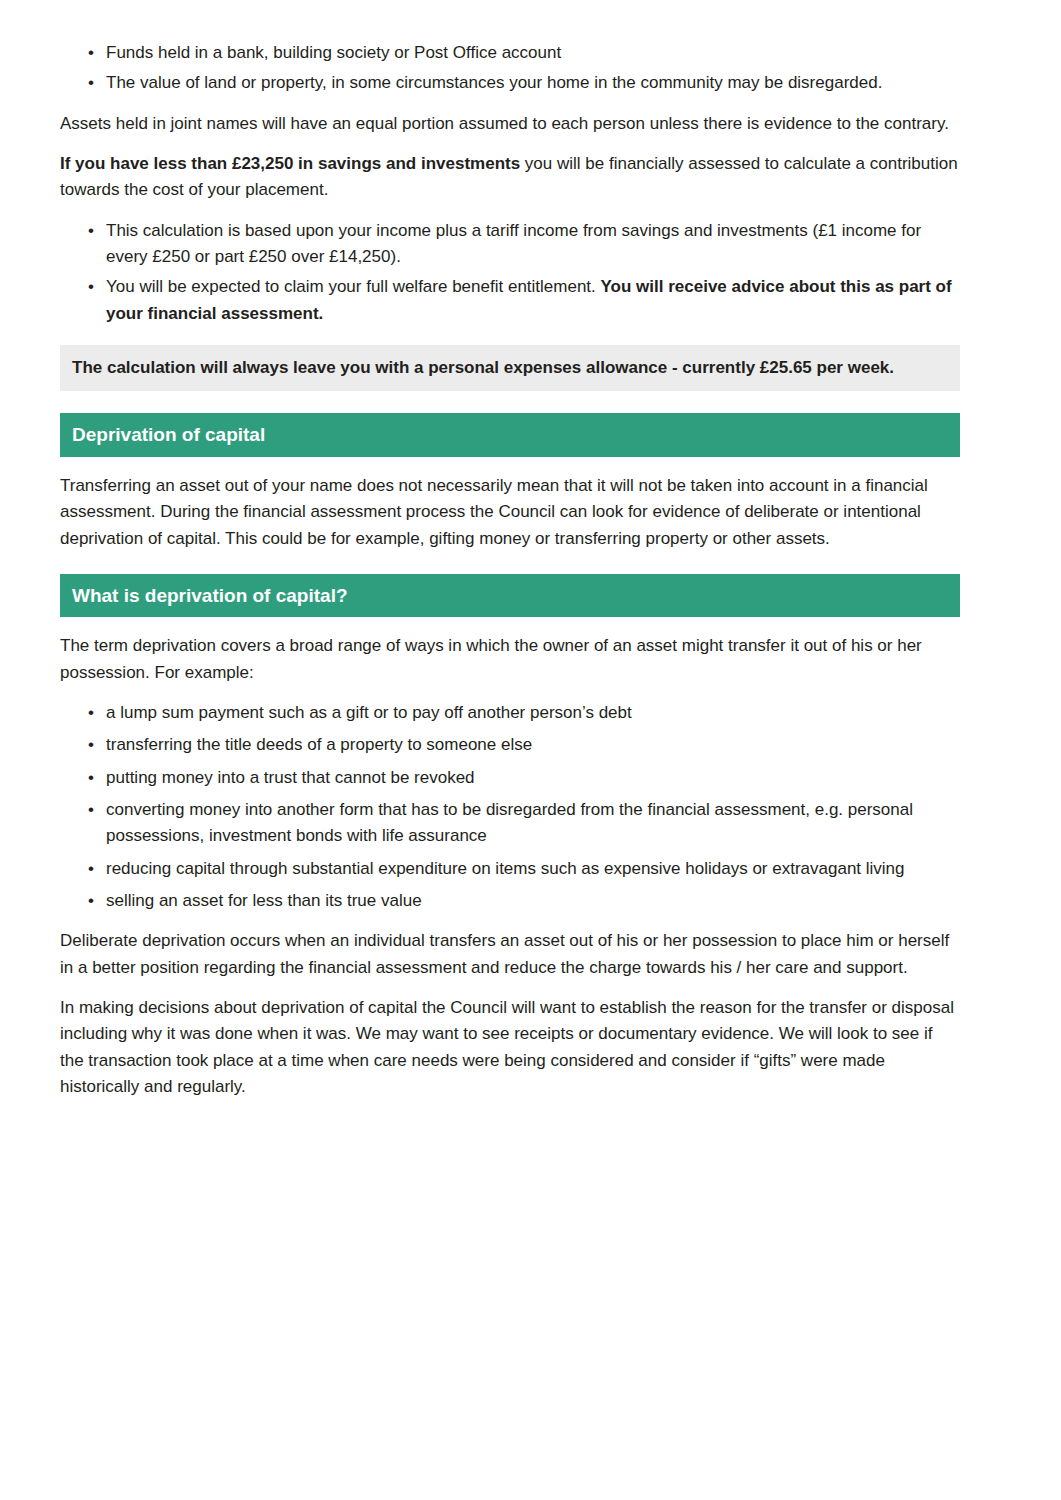Funds held in a bank, building society or Post Office account
The value of land or property, in some circumstances your home in the community may be disregarded.
Assets held in joint names will have an equal portion assumed to each person unless there is evidence to the contrary.
If you have less than £23,250 in savings and investments you will be financially assessed to calculate a contribution towards the cost of your placement.
This calculation is based upon your income plus a tariff income from savings and investments (£1 income for every £250 or part £250 over £14,250).
You will be expected to claim your full welfare benefit entitlement. You will receive advice about this as part of your financial assessment.
The calculation will always leave you with a personal expenses allowance - currently £25.65 per week.
Deprivation of capital
Transferring an asset out of your name does not necessarily mean that it will not be taken into account in a financial assessment. During the financial assessment process the Council can look for evidence of deliberate or intentional deprivation of capital. This could be for example, gifting money or transferring property or other assets.
What is deprivation of capital?
The term deprivation covers a broad range of ways in which the owner of an asset might transfer it out of his or her possession. For example:
a lump sum payment such as a gift or to pay off another person’s debt
transferring the title deeds of a property to someone else
putting money into a trust that cannot be revoked
converting money into another form that has to be disregarded from the financial assessment, e.g. personal possessions, investment bonds with life assurance
reducing capital through substantial expenditure on items such as expensive holidays or extravagant living
selling an asset for less than its true value
Deliberate deprivation occurs when an individual transfers an asset out of his or her possession to place him or herself in a better position regarding the financial assessment and reduce the charge towards his / her care and support.
In making decisions about deprivation of capital the Council will want to establish the reason for the transfer or disposal including why it was done when it was. We may want to see receipts or documentary evidence. We will look to see if the transaction took place at a time when care needs were being considered and consider if “gifts” were made historically and regularly.